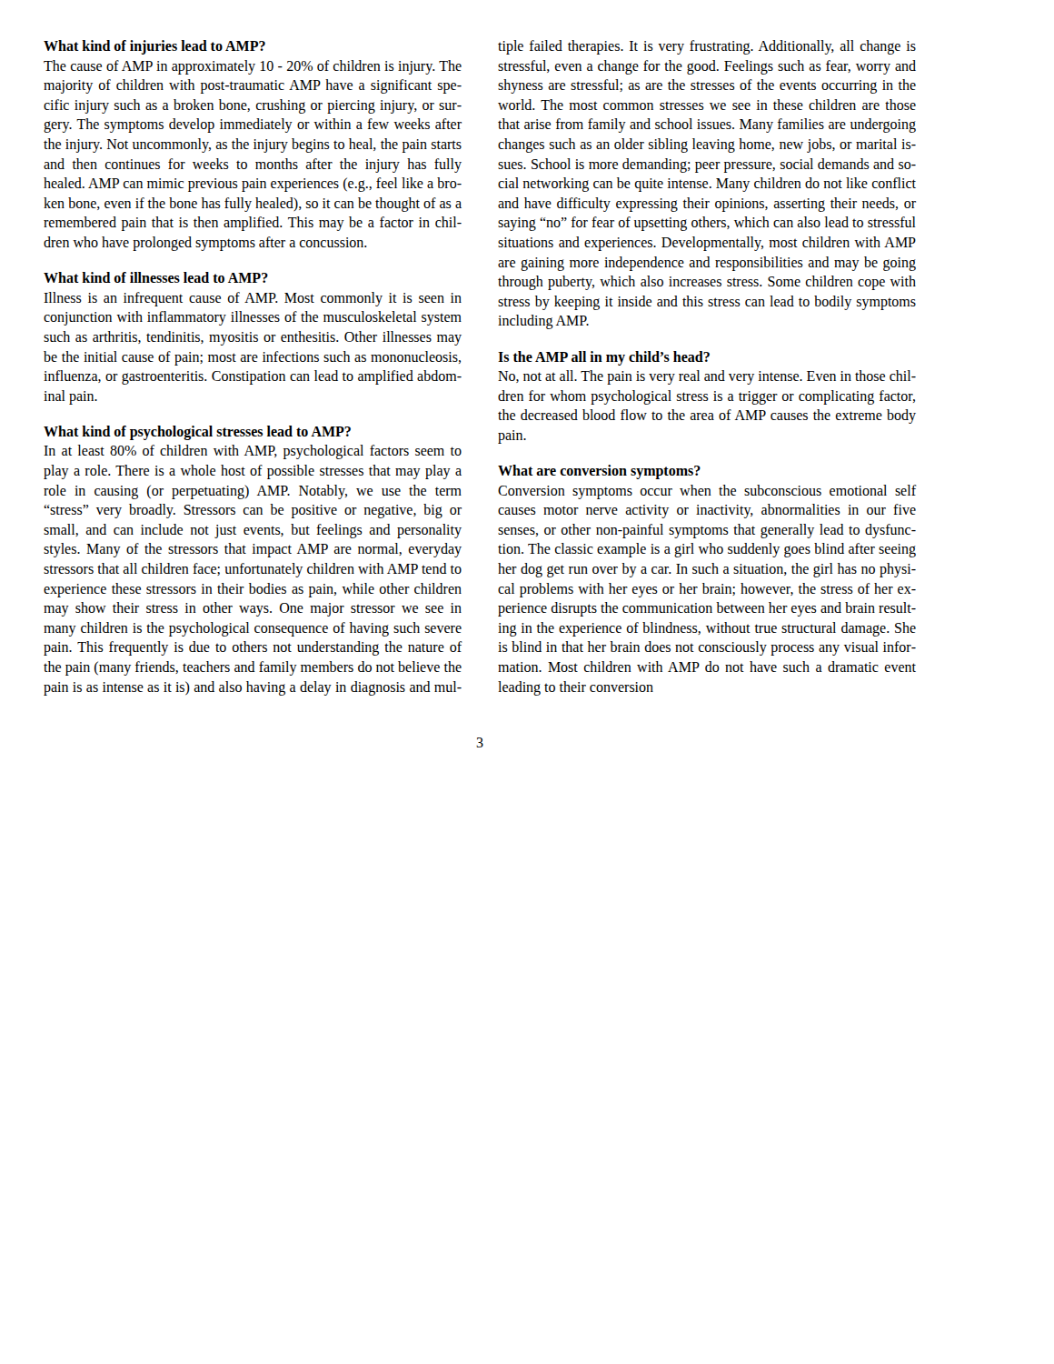What kind of injuries lead to AMP?
The cause of AMP in approximately 10 - 20% of children is injury. The majority of children with post-traumatic AMP have a significant specific injury such as a broken bone, crushing or piercing injury, or surgery. The symptoms develop immediately or within a few weeks after the injury. Not uncommonly, as the injury begins to heal, the pain starts and then continues for weeks to months after the injury has fully healed. AMP can mimic previous pain experiences (e.g., feel like a broken bone, even if the bone has fully healed), so it can be thought of as a remembered pain that is then amplified. This may be a factor in children who have prolonged symptoms after a concussion.
What kind of illnesses lead to AMP?
Illness is an infrequent cause of AMP. Most commonly it is seen in conjunction with inflammatory illnesses of the musculoskeletal system such as arthritis, tendinitis, myositis or enthesitis. Other illnesses may be the initial cause of pain; most are infections such as mononucleosis, influenza, or gastroenteritis. Constipation can lead to amplified abdominal pain.
What kind of psychological stresses lead to AMP?
In at least 80% of children with AMP, psychological factors seem to play a role. There is a whole host of possible stresses that may play a role in causing (or perpetuating) AMP. Notably, we use the term “stress” very broadly. Stressors can be positive or negative, big or small, and can include not just events, but feelings and personality styles. Many of the stressors that impact AMP are normal, everyday stressors that all children face; unfortunately children with AMP tend to experience these stressors in their bodies as pain, while other children may show their stress in other ways. One major stressor we see in many children is the psychological consequence of having such severe pain. This frequently is due to others not understanding the nature of the pain (many friends, teachers and family members do not believe the pain is as intense as it is) and also having a delay in diagnosis and multiple failed therapies. It is very frustrating. Additionally, all change is stressful, even a change for the good. Feelings such as fear, worry and shyness are stressful; as are the stresses of the events occurring in the world. The most common stresses we see in these children are those that arise from family and school issues. Many families are undergoing changes such as an older sibling leaving home, new jobs, or marital issues. School is more demanding; peer pressure, social demands and social networking can be quite intense. Many children do not like conflict and have difficulty expressing their opinions, asserting their needs, or saying “no” for fear of upsetting others, which can also lead to stressful situations and experiences. Developmentally, most children with AMP are gaining more independence and responsibilities and may be going through puberty, which also increases stress. Some children cope with stress by keeping it inside and this stress can lead to bodily symptoms including AMP.
Is the AMP all in my child’s head?
No, not at all. The pain is very real and very intense. Even in those children for whom psychological stress is a trigger or complicating factor, the decreased blood flow to the area of AMP causes the extreme body pain.
What are conversion symptoms?
Conversion symptoms occur when the subconscious emotional self causes motor nerve activity or inactivity, abnormalities in our five senses, or other non-painful symptoms that generally lead to dysfunction. The classic example is a girl who suddenly goes blind after seeing her dog get run over by a car. In such a situation, the girl has no physical problems with her eyes or her brain; however, the stress of her experience disrupts the communication between her eyes and brain resulting in the experience of blindness, without true structural damage. She is blind in that her brain does not consciously process any visual information. Most children with AMP do not have such a dramatic event leading to their conversion
3